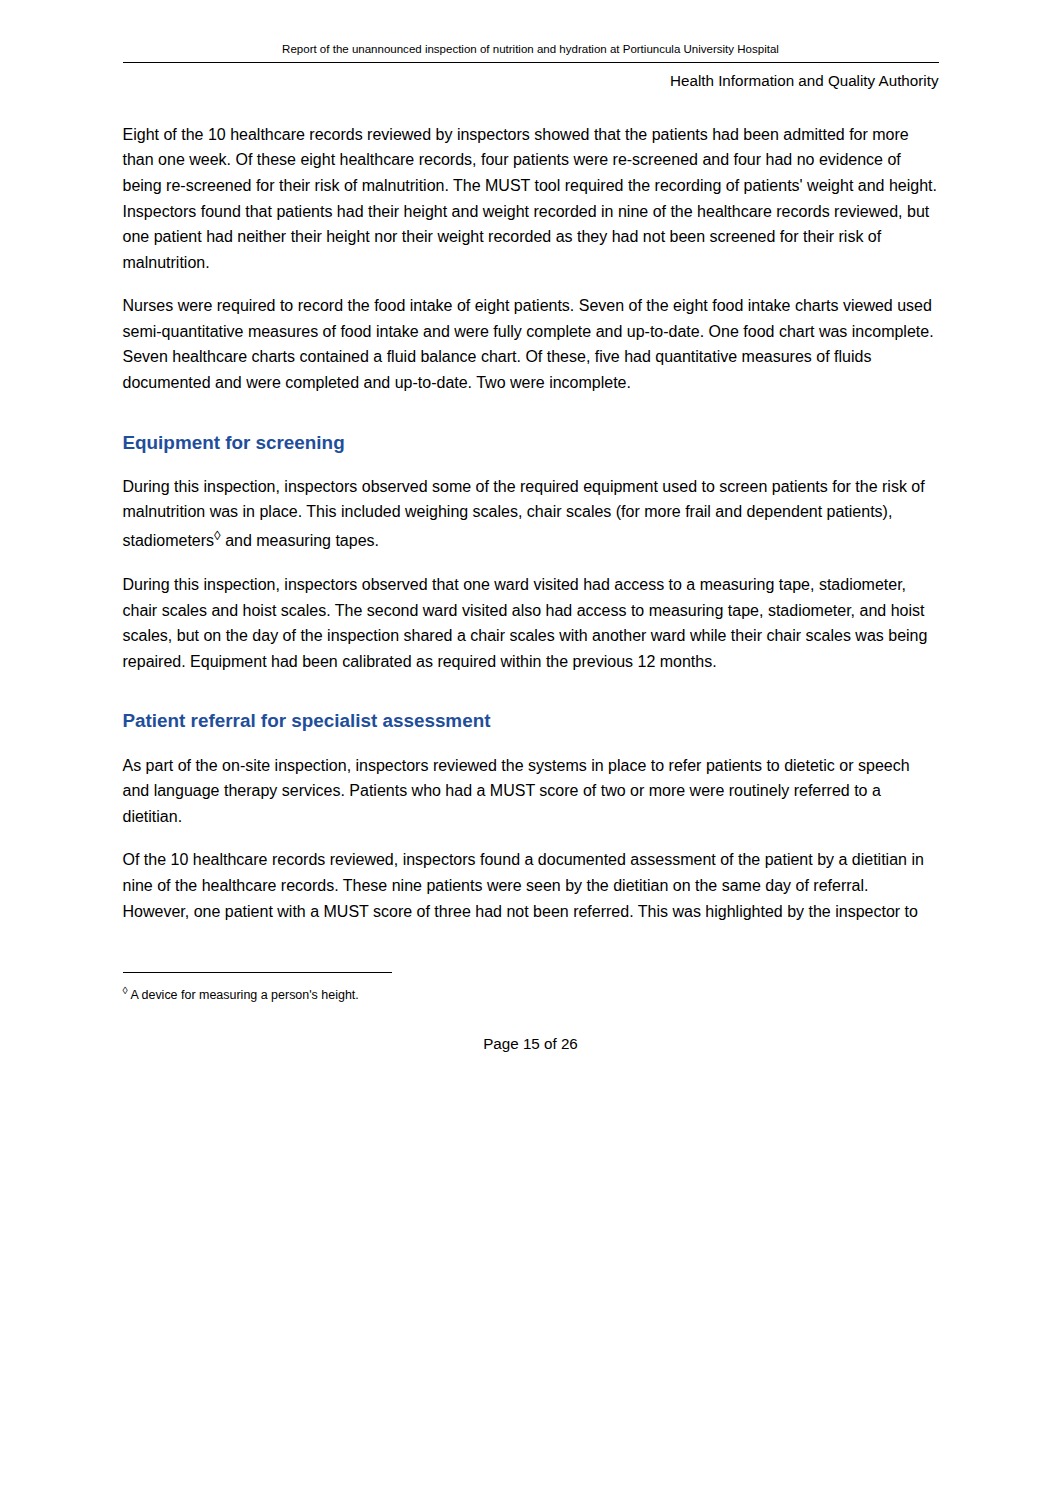Report of the unannounced inspection of nutrition and hydration at Portiuncula University Hospital
Health Information and Quality Authority
Eight of the 10 healthcare records reviewed by inspectors showed that the patients had been admitted for more than one week. Of these eight healthcare records, four patients were re-screened and four had no evidence of being re-screened for their risk of malnutrition. The MUST tool required the recording of patients' weight and height. Inspectors found that patients had their height and weight recorded in nine of the healthcare records reviewed, but one patient had neither their height nor their weight recorded as they had not been screened for their risk of malnutrition.
Nurses were required to record the food intake of eight patients. Seven of the eight food intake charts viewed used semi-quantitative measures of food intake and were fully complete and up-to-date. One food chart was incomplete. Seven healthcare charts contained a fluid balance chart. Of these, five had quantitative measures of fluids documented and were completed and up-to-date. Two were incomplete.
Equipment for screening
During this inspection, inspectors observed some of the required equipment used to screen patients for the risk of malnutrition was in place. This included weighing scales, chair scales (for more frail and dependent patients), stadiometers◊ and measuring tapes.
During this inspection, inspectors observed that one ward visited had access to a measuring tape, stadiometer, chair scales and hoist scales. The second ward visited also had access to measuring tape, stadiometer, and hoist scales, but on the day of the inspection shared a chair scales with another ward while their chair scales was being repaired. Equipment had been calibrated as required within the previous 12 months.
Patient referral for specialist assessment
As part of the on-site inspection, inspectors reviewed the systems in place to refer patients to dietetic or speech and language therapy services. Patients who had a MUST score of two or more were routinely referred to a dietitian.
Of the 10 healthcare records reviewed, inspectors found a documented assessment of the patient by a dietitian in nine of the healthcare records. These nine patients were seen by the dietitian on the same day of referral. However, one patient with a MUST score of three had not been referred. This was highlighted by the inspector to
◊ A device for measuring a person's height.
Page 15 of 26